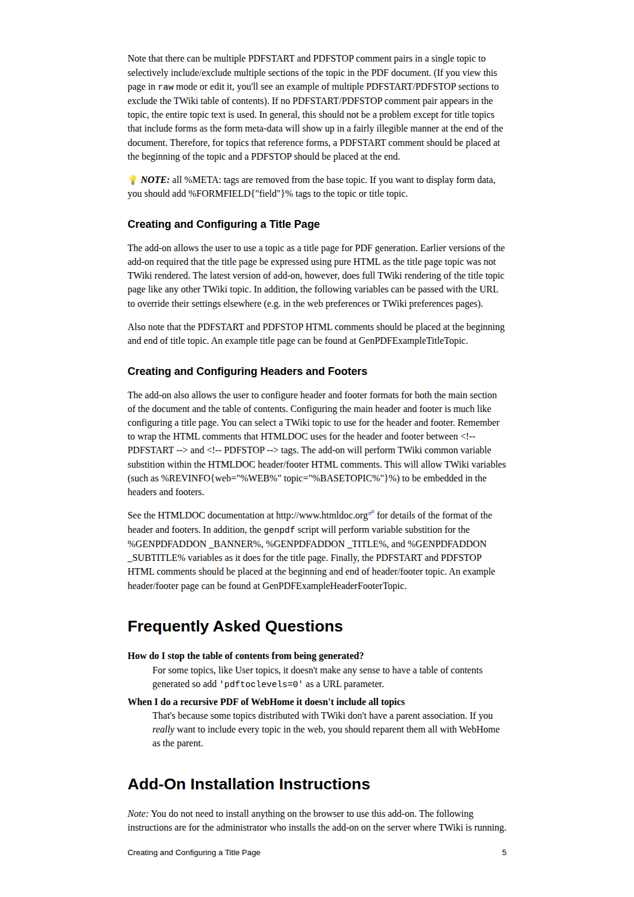Note that there can be multiple PDFSTART and PDFSTOP comment pairs in a single topic to selectively include/exclude multiple sections of the topic in the PDF document. (If you view this page in raw mode or edit it, you'll see an example of multiple PDFSTART/PDFSTOP sections to exclude the TWiki table of contents). If no PDFSTART/PDFSTOP comment pair appears in the topic, the entire topic text is used. In general, this should not be a problem except for title topics that include forms as the form meta-data will show up in a fairly illegible manner at the end of the document. Therefore, for topics that reference forms, a PDFSTART comment should be placed at the beginning of the topic and a PDFSTOP should be placed at the end.
💡 NOTE: all %META: tags are removed from the base topic. If you want to display form data, you should add %FORMFIELD{"field"}% tags to the topic or title topic.
Creating and Configuring a Title Page
The add-on allows the user to use a topic as a title page for PDF generation. Earlier versions of the add-on required that the title page be expressed using pure HTML as the title page topic was not TWiki rendered. The latest version of add-on, however, does full TWiki rendering of the title topic page like any other TWiki topic. In addition, the following variables can be passed with the URL to override their settings elsewhere (e.g. in the web preferences or TWiki preferences pages).
Also note that the PDFSTART and PDFSTOP HTML comments should be placed at the beginning and end of title topic. An example title page can be found at GenPDFExampleTitleTopic.
Creating and Configuring Headers and Footers
The add-on also allows the user to configure header and footer formats for both the main section of the document and the table of contents. Configuring the main header and footer is much like configuring a title page. You can select a TWiki topic to use for the header and footer. Remember to wrap the HTML comments that HTMLDOC uses for the header and footer between <!-- PDFSTART --> and <!-- PDFSTOP --> tags. The add-on will perform TWiki common variable substition within the HTMLDOC header/footer HTML comments. This will allow TWiki variables (such as %REVINFO{web="%WEB%" topic="%BASETOPIC%"}%) to be embedded in the headers and footers.
See the HTMLDOC documentation at http://www.htmldoc.org☍ for details of the format of the header and footers. In addition, the genpdf script will perform variable substition for the %GENPDFADDON _BANNER%, %GENPDFADDON _TITLE%, and %GENPDFADDON _SUBTITLE% variables as it does for the title page. Finally, the PDFSTART and PDFSTOP HTML comments should be placed at the beginning and end of header/footer topic. An example header/footer page can be found at GenPDFExampleHeaderFooterTopic.
Frequently Asked Questions
How do I stop the table of contents from being generated?
For some topics, like User topics, it doesn't make any sense to have a table of contents generated so add 'pdftoclevels=0' as a URL parameter.
When I do a recursive PDF of WebHome it doesn't include all topics
That's because some topics distributed with TWiki don't have a parent association. If you really want to include every topic in the web, you should reparent them all with WebHome as the parent.
Add-On Installation Instructions
Note: You do not need to install anything on the browser to use this add-on. The following instructions are for the administrator who installs the add-on on the server where TWiki is running.
Creating and Configuring a Title Page
5